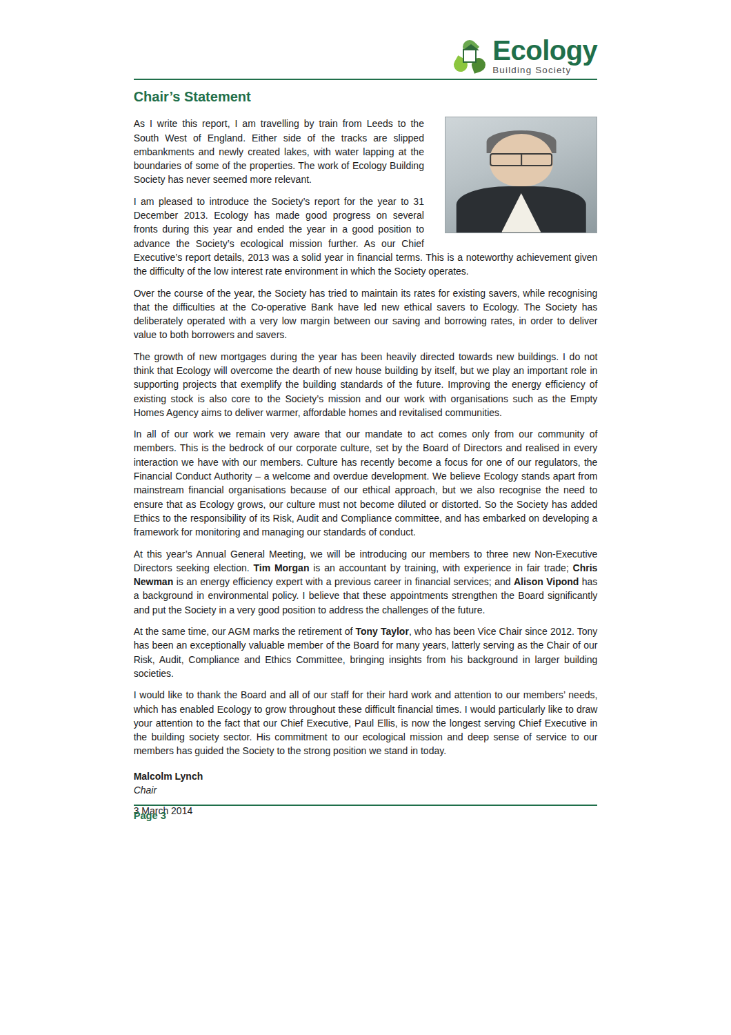Ecology
Building Society
Chair’s Statement
As I write this report, I am travelling by train from Leeds to the South West of England. Either side of the tracks are slipped embankments and newly created lakes, with water lapping at the boundaries of some of the properties. The work of Ecology Building Society has never seemed more relevant.
I am pleased to introduce the Society’s report for the year to 31 December 2013. Ecology has made good progress on several fronts during this year and ended the year in a good position to advance the Society’s ecological mission further. As our Chief Executive’s report details, 2013 was a solid year in financial terms. This is a noteworthy achievement given the difficulty of the low interest rate environment in which the Society operates.
Over the course of the year, the Society has tried to maintain its rates for existing savers, while recognising that the difficulties at the Co-operative Bank have led new ethical savers to Ecology. The Society has deliberately operated with a very low margin between our saving and borrowing rates, in order to deliver value to both borrowers and savers.
The growth of new mortgages during the year has been heavily directed towards new buildings. I do not think that Ecology will overcome the dearth of new house building by itself, but we play an important role in supporting projects that exemplify the building standards of the future. Improving the energy efficiency of existing stock is also core to the Society’s mission and our work with organisations such as the Empty Homes Agency aims to deliver warmer, affordable homes and revitalised communities.
In all of our work we remain very aware that our mandate to act comes only from our community of members. This is the bedrock of our corporate culture, set by the Board of Directors and realised in every interaction we have with our members. Culture has recently become a focus for one of our regulators, the Financial Conduct Authority – a welcome and overdue development. We believe Ecology stands apart from mainstream financial organisations because of our ethical approach, but we also recognise the need to ensure that as Ecology grows, our culture must not become diluted or distorted. So the Society has added Ethics to the responsibility of its Risk, Audit and Compliance committee, and has embarked on developing a framework for monitoring and managing our standards of conduct.
At this year’s Annual General Meeting, we will be introducing our members to three new Non-Executive Directors seeking election. Tim Morgan is an accountant by training, with experience in fair trade; Chris Newman is an energy efficiency expert with a previous career in financial services; and Alison Vipond has a background in environmental policy. I believe that these appointments strengthen the Board significantly and put the Society in a very good position to address the challenges of the future.
At the same time, our AGM marks the retirement of Tony Taylor, who has been Vice Chair since 2012. Tony has been an exceptionally valuable member of the Board for many years, latterly serving as the Chair of our Risk, Audit, Compliance and Ethics Committee, bringing insights from his background in larger building societies.
I would like to thank the Board and all of our staff for their hard work and attention to our members’ needs, which has enabled Ecology to grow throughout these difficult financial times. I would particularly like to draw your attention to the fact that our Chief Executive, Paul Ellis, is now the longest serving Chief Executive in the building society sector. His commitment to our ecological mission and deep sense of service to our members has guided the Society to the strong position we stand in today.
Malcolm Lynch
Chair
3 March 2014
Page 3